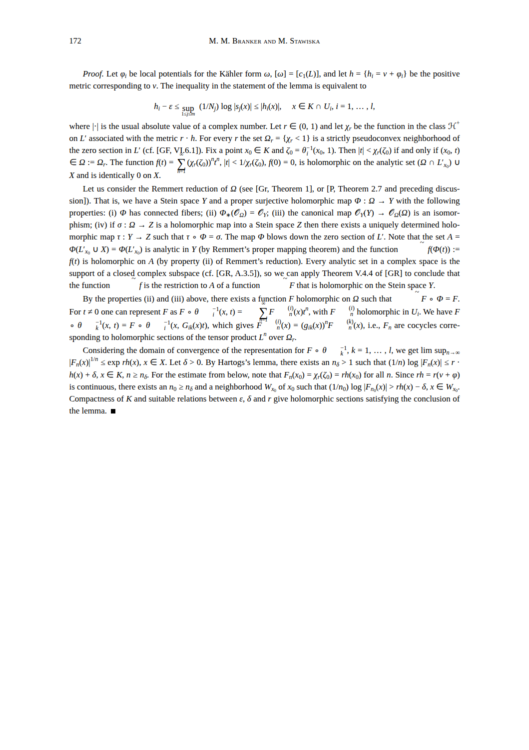172
M. M. Branker and M. Stawiska
Proof. Let φi be local potentials for the Kähler form ω, [ω] = [c1(L)], and let h = {hi = v + φi} be the positive metric corresponding to v. The inequality in the statement of the lemma is equivalent to
hi − ε ≤ sup 1≤j≤m (1/Nj) log |sj(x)| ≤ |hi(x)|, x ∈ K ∩ Ui, i = 1, … , l,
where |·| is the usual absolute value of a complex number. Let r ∈ (0, 1) and let χr be the function in the class ℋ+ on L′ associated with the metric r · h. For every r the set Ωr = {χr < 1} is a strictly pseudoconvex neighborhood of the zero section in L′ (cf. [GF, VI.6.1]). Fix a point x0 ∈ K and ζ0 = θ−1 i(x0, 1). Then |t| < χr(ζ0) if and only if (x0, t) ∈ Ω := Ωr. The function f(t) = ∞∑n=1(χr(ζ0))ntn, |t| < 1/χr(ζ0), f(0) = 0, is holomorphic on the analytic set (Ω ∩ L′x0) ∪ X and is identically 0 on X.
Let us consider the Remmert reduction of Ω (see [Gr, Theorem 1], or [P, Theorem 2.7 and preceding discussion]). That is, we have a Stein space Y and a proper surjective holomorphic map Φ : Ω → Y with the following properties: (i) Φ has connected fibers; (ii) Φ∗(𝒪Ω) = 𝒪Y; (iii) the canonical map 𝒪Y(Y) → 𝒪Ω(Ω) is an isomorphism; (iv) if σ : Ω → Z is a holomorphic map into a Stein space Z then there exists a uniquely determined holomorphic map τ : Y → Z such that τ ∘ Φ = σ. The map Φ blows down the zero section of L′. Note that the set A = Φ(L′x0 ∪ X) = Φ(L′x0) is analytic in Y (by Remmert’s proper mapping theorem) and the function ~f(Φ(t)) := f(t) is holomorphic on A (by property (ii) of Remmert’s reduction). Every analytic set in a complex space is the support of a closed complex subspace (cf. [GR, A.3.5]), so we can apply Theorem V.4.4 of [GR] to conclude that the function ~f is the restriction to A of a function ~F that is holomorphic on the Stein space Y.
By the properties (ii) and (iii) above, there exists a function F holomorphic on Ω such that ~F ∘ Φ = F. For t ≠ 0 one can represent F as F ∘ θ−1 i(x, t) = ∞∑n=1 F(i) n(x)tn, with F(i) n holomorphic in Ui. We have F ∘ θ−1 k(x, t) = F ∘ θ−1 i(x, Gik(x)t), which gives F(i) n(x) = (gik(x))nF(k) n(x), i.e., Fn are cocycles corresponding to holomorphic sections of the tensor product Ln over Ωr.
Considering the domain of convergence of the representation for F ∘ θ−1 k, k = 1, … , l, we get lim supn→∞ |Fn(x)|1/n ≤ exp rh(x), x ∈ X. Let δ > 0. By Hartogs’s lemma, there exists an nδ > 1 such that (1/n) log |Fn(x)| ≤ r · h(x) + δ, x ∈ K, n ≥ nδ. For the estimate from below, note that Fn(x0) = χr(ζ0) = rh(x0) for all n. Since rh = r(v + φ) is continuous, there exists an n0 ≥ nδ and a neighborhood Wx0 of x0 such that (1/n0) log |Fn0(x)| > rh(x) − δ, x ∈ Wx0. Compactness of K and suitable relations between ε, δ and r give holomorphic sections satisfying the conclusion of the lemma.